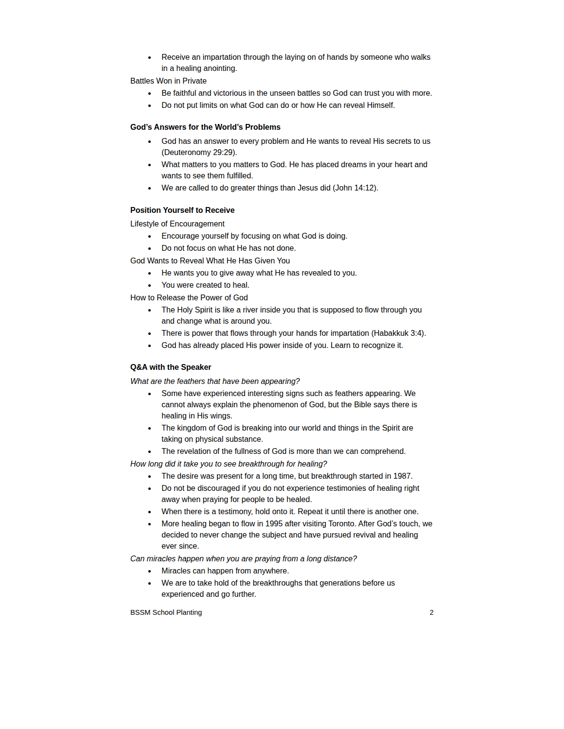Receive an impartation through the laying on of hands by someone who walks in a healing anointing.
Battles Won in Private
Be faithful and victorious in the unseen battles so God can trust you with more.
Do not put limits on what God can do or how He can reveal Himself.
God’s Answers for the World’s Problems
God has an answer to every problem and He wants to reveal His secrets to us (Deuteronomy 29:29).
What matters to you matters to God. He has placed dreams in your heart and wants to see them fulfilled.
We are called to do greater things than Jesus did (John 14:12).
Position Yourself to Receive
Lifestyle of Encouragement
Encourage yourself by focusing on what God is doing.
Do not focus on what He has not done.
God Wants to Reveal What He Has Given You
He wants you to give away what He has revealed to you.
You were created to heal.
How to Release the Power of God
The Holy Spirit is like a river inside you that is supposed to flow through you and change what is around you.
There is power that flows through your hands for impartation (Habakkuk 3:4).
God has already placed His power inside of you. Learn to recognize it.
Q&A with the Speaker
What are the feathers that have been appearing?
Some have experienced interesting signs such as feathers appearing. We cannot always explain the phenomenon of God, but the Bible says there is healing in His wings.
The kingdom of God is breaking into our world and things in the Spirit are taking on physical substance.
The revelation of the fullness of God is more than we can comprehend.
How long did it take you to see breakthrough for healing?
The desire was present for a long time, but breakthrough started in 1987.
Do not be discouraged if you do not experience testimonies of healing right away when praying for people to be healed.
When there is a testimony, hold onto it. Repeat it until there is another one.
More healing began to flow in 1995 after visiting Toronto. After God’s touch, we decided to never change the subject and have pursued revival and healing ever since.
Can miracles happen when you are praying from a long distance?
Miracles can happen from anywhere.
We are to take hold of the breakthroughs that generations before us experienced and go further.
BSSM School Planting 2